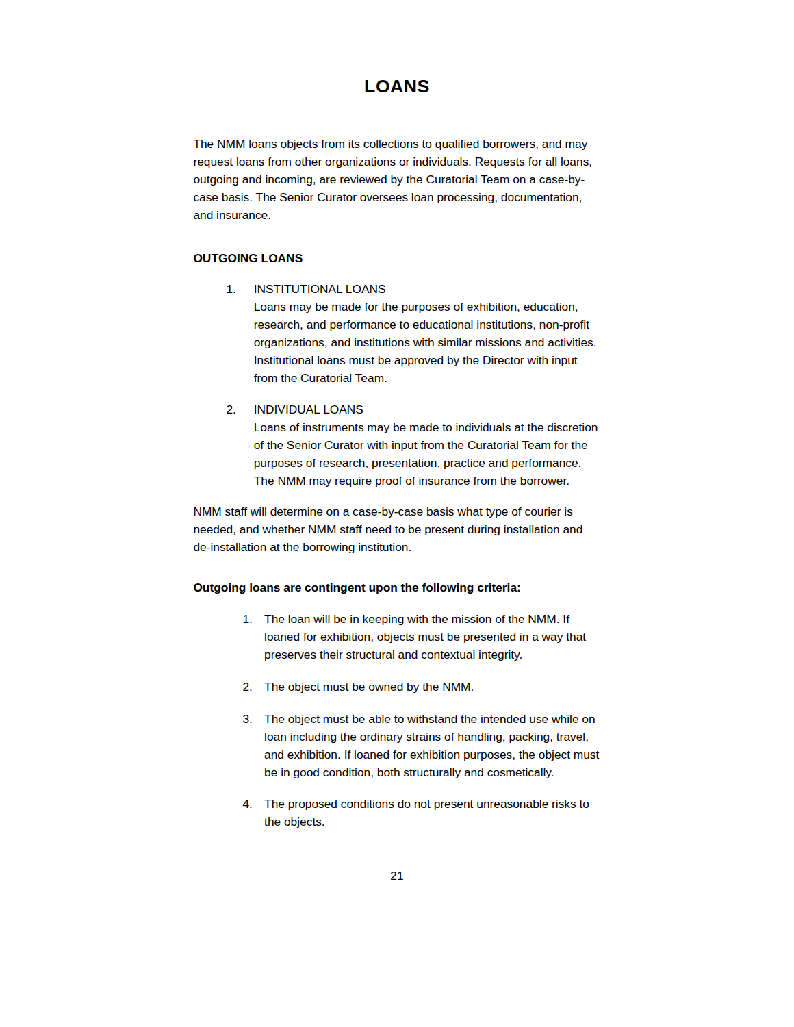LOANS
The NMM loans objects from its collections to qualified borrowers, and may request loans from other organizations or individuals. Requests for all loans, outgoing and incoming, are reviewed by the Curatorial Team on a case-by-case basis. The Senior Curator oversees loan processing, documentation, and insurance.
OUTGOING LOANS
1.
INSTITUTIONAL LOANS
Loans may be made for the purposes of exhibition, education, research, and performance to educational institutions, non-profit organizations, and institutions with similar missions and activities. Institutional loans must be approved by the Director with input from the Curatorial Team.
2.
INDIVIDUAL LOANS
Loans of instruments may be made to individuals at the discretion of the Senior Curator with input from the Curatorial Team for the purposes of research, presentation, practice and performance. The NMM may require proof of insurance from the borrower.
NMM staff will determine on a case-by-case basis what type of courier is needed, and whether NMM staff need to be present during installation and de-installation at the borrowing institution.
Outgoing loans are contingent upon the following criteria:
1. The loan will be in keeping with the mission of the NMM. If loaned for exhibition, objects must be presented in a way that preserves their structural and contextual integrity.
2. The object must be owned by the NMM.
3. The object must be able to withstand the intended use while on loan including the ordinary strains of handling, packing, travel, and exhibition. If loaned for exhibition purposes, the object must be in good condition, both structurally and cosmetically.
4. The proposed conditions do not present unreasonable risks to the objects.
21